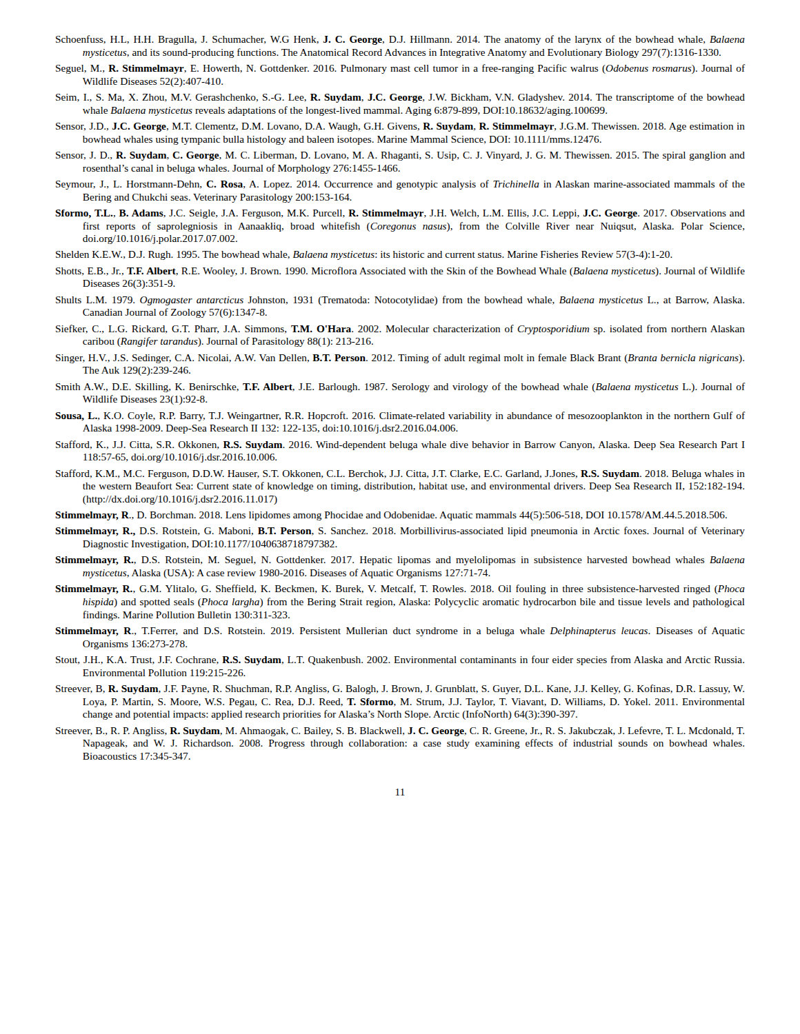Schoenfuss, H.L, H.H. Bragulla, J. Schumacher, W.G Henk, J. C. George, D.J. Hillmann. 2014. The anatomy of the larynx of the bowhead whale, Balaena mysticetus, and its sound-producing functions. The Anatomical Record Advances in Integrative Anatomy and Evolutionary Biology 297(7):1316-1330.
Seguel, M., R. Stimmelmayr, E. Howerth, N. Gottdenker. 2016. Pulmonary mast cell tumor in a free-ranging Pacific walrus (Odobenus rosmarus). Journal of Wildlife Diseases 52(2):407-410.
Seim, I., S. Ma, X. Zhou, M.V. Gerashchenko, S.-G. Lee, R. Suydam, J.C. George, J.W. Bickham, V.N. Gladyshev. 2014. The transcriptome of the bowhead whale Balaena mysticetus reveals adaptations of the longest-lived mammal. Aging 6:879-899, DOI:10.18632/aging.100699.
Sensor, J.D., J.C. George, M.T. Clementz, D.M. Lovano, D.A. Waugh, G.H. Givens, R. Suydam, R. Stimmelmayr, J.G.M. Thewissen. 2018. Age estimation in bowhead whales using tympanic bulla histology and baleen isotopes. Marine Mammal Science, DOI: 10.1111/mms.12476.
Sensor, J. D., R. Suydam, C. George, M. C. Liberman, D. Lovano, M. A. Rhaganti, S. Usip, C. J. Vinyard, J. G. M. Thewissen. 2015. The spiral ganglion and rosenthal’s canal in beluga whales. Journal of Morphology 276:1455-1466.
Seymour, J., L. Horstmann-Dehn, C. Rosa, A. Lopez. 2014. Occurrence and genotypic analysis of Trichinella in Alaskan marine-associated mammals of the Bering and Chukchi seas. Veterinary Parasitology 200:153-164.
Sformo, T.L., B. Adams, J.C. Seigle, J.A. Ferguson, M.K. Purcell, R. Stimmelmayr, J.H. Welch, L.M. Ellis, J.C. Leppi, J.C. George. 2017. Observations and first reports of saprolegniosis in Aanaakłiq, broad whitefish (Coregonus nasus), from the Colville River near Nuiqsut, Alaska. Polar Science, doi.org/10.1016/j.polar.2017.07.002.
Shelden K.E.W., D.J. Rugh. 1995. The bowhead whale, Balaena mysticetus: its historic and current status. Marine Fisheries Review 57(3-4):1-20.
Shotts, E.B., Jr., T.F. Albert, R.E. Wooley, J. Brown. 1990. Microflora Associated with the Skin of the Bowhead Whale (Balaena mysticetus). Journal of Wildlife Diseases 26(3):351-9.
Shults L.M. 1979. Ogmogaster antarcticus Johnston, 1931 (Trematoda: Notocotylidae) from the bowhead whale, Balaena mysticetus L., at Barrow, Alaska. Canadian Journal of Zoology 57(6):1347-8.
Siefker, C., L.G. Rickard, G.T. Pharr, J.A. Simmons, T.M. O'Hara. 2002. Molecular characterization of Cryptosporidium sp. isolated from northern Alaskan caribou (Rangifer tarandus). Journal of Parasitology 88(1): 213-216.
Singer, H.V., J.S. Sedinger, C.A. Nicolai, A.W. Van Dellen, B.T. Person. 2012. Timing of adult regimal molt in female Black Brant (Branta bernicla nigricans). The Auk 129(2):239-246.
Smith A.W., D.E. Skilling, K. Benirschke, T.F. Albert, J.E. Barlough. 1987. Serology and virology of the bowhead whale (Balaena mysticetus L.). Journal of Wildlife Diseases 23(1):92-8.
Sousa, L., K.O. Coyle, R.P. Barry, T.J. Weingartner, R.R. Hopcroft. 2016. Climate-related variability in abundance of mesozooplankton in the northern Gulf of Alaska 1998-2009. Deep-Sea Research II 132: 122-135, doi:10.1016/j.dsr2.2016.04.006.
Stafford, K., J.J. Citta, S.R. Okkonen, R.S. Suydam. 2016. Wind-dependent beluga whale dive behavior in Barrow Canyon, Alaska. Deep Sea Research Part I 118:57-65, doi.org/10.1016/j.dsr.2016.10.006.
Stafford, K.M., M.C. Ferguson, D.D.W. Hauser, S.T. Okkonen, C.L. Berchok, J.J. Citta, J.T. Clarke, E.C. Garland, J.Jones, R.S. Suydam. 2018. Beluga whales in the western Beaufort Sea: Current state of knowledge on timing, distribution, habitat use, and environmental drivers. Deep Sea Research II, 152:182-194. (http://dx.doi.org/10.1016/j.dsr2.2016.11.017)
Stimmelmayr, R., D. Borchman. 2018. Lens lipidomes among Phocidae and Odobenidae. Aquatic mammals 44(5):506-518, DOI 10.1578/AM.44.5.2018.506.
Stimmelmayr, R., D.S. Rotstein, G. Maboni, B.T. Person, S. Sanchez. 2018. Morbillivirus-associated lipid pneumonia in Arctic foxes. Journal of Veterinary Diagnostic Investigation, DOI:10.1177/1040638718797382.
Stimmelmayr, R., D.S. Rotstein, M. Seguel, N. Gottdenker. 2017. Hepatic lipomas and myelolipomas in subsistence harvested bowhead whales Balaena mysticetus, Alaska (USA): A case review 1980-2016. Diseases of Aquatic Organisms 127:71-74.
Stimmelmayr, R., G.M. Ylitalo, G. Sheffield, K. Beckmen, K. Burek, V. Metcalf, T. Rowles. 2018. Oil fouling in three subsistence-harvested ringed (Phoca hispida) and spotted seals (Phoca largha) from the Bering Strait region, Alaska: Polycyclic aromatic hydrocarbon bile and tissue levels and pathological findings. Marine Pollution Bulletin 130:311-323.
Stimmelmayr, R., T.Ferrer, and D.S. Rotstein. 2019. Persistent Mullerian duct syndrome in a beluga whale Delphinapterus leucas. Diseases of Aquatic Organisms 136:273-278.
Stout, J.H., K.A. Trust, J.F. Cochrane, R.S. Suydam, L.T. Quakenbush. 2002. Environmental contaminants in four eider species from Alaska and Arctic Russia. Environmental Pollution 119:215-226.
Streever, B, R. Suydam, J.F. Payne, R. Shuchman, R.P. Angliss, G. Balogh, J. Brown, J. Grunblatt, S. Guyer, D.L. Kane, J.J. Kelley, G. Kofinas, D.R. Lassuy, W. Loya, P. Martin, S. Moore, W.S. Pegau, C. Rea, D.J. Reed, T. Sformo, M. Strum, J.J. Taylor, T. Viavant, D. Williams, D. Yokel. 2011. Environmental change and potential impacts: applied research priorities for Alaska’s North Slope. Arctic (InfoNorth) 64(3):390-397.
Streever, B., R. P. Angliss, R. Suydam, M. Ahmaogak, C. Bailey, S. B. Blackwell, J. C. George, C. R. Greene, Jr., R. S. Jakubczak, J. Lefevre, T. L. Mcdonald, T. Napageak, and W. J. Richardson. 2008. Progress through collaboration: a case study examining effects of industrial sounds on bowhead whales. Bioacoustics 17:345-347.
11